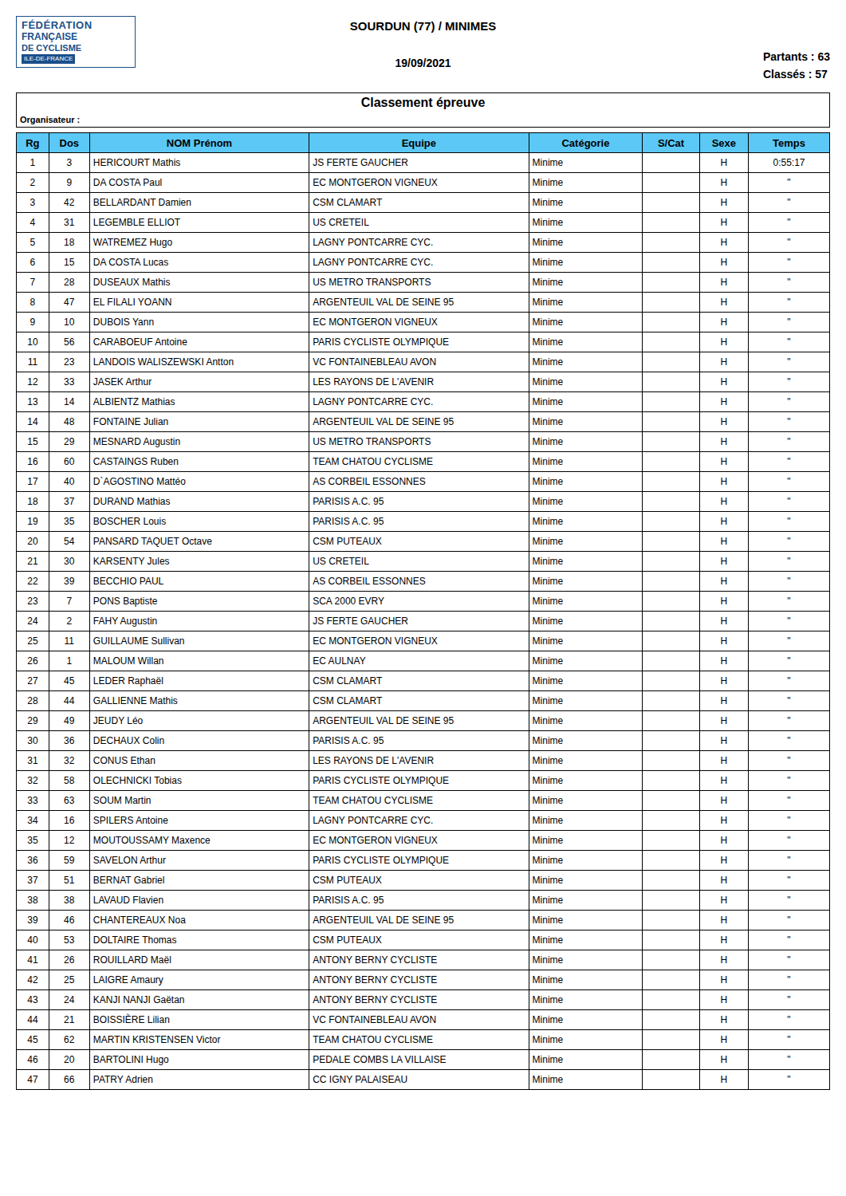FÉDÉRATION
FRANÇAISE
DE CYCLISME
ILE-DE-FRANCE
SOURDUN (77) / MINIMES
Partants : 63
Classés : 57
19/09/2021
Classement épreuve
Organisateur :
| Rg | Dos | NOM Prénom | Equipe | Catégorie | S/Cat | Sexe | Temps |
| --- | --- | --- | --- | --- | --- | --- | --- |
| 1 | 3 | HERICOURT Mathis | JS FERTE GAUCHER | Minime | | H | 0:55:17 |
| 2 | 9 | DA COSTA Paul | EC MONTGERON VIGNEUX | Minime | | H | " |
| 3 | 42 | BELLARDANT Damien | CSM CLAMART | Minime | | H | " |
| 4 | 31 | LEGEMBLE ELLIOT | US CRETEIL | Minime | | H | " |
| 5 | 18 | WATREMEZ Hugo | LAGNY PONTCARRE CYC. | Minime | | H | " |
| 6 | 15 | DA COSTA Lucas | LAGNY PONTCARRE CYC. | Minime | | H | " |
| 7 | 28 | DUSEAUX Mathis | US METRO TRANSPORTS | Minime | | H | " |
| 8 | 47 | EL FILALI YOANN | ARGENTEUIL VAL DE SEINE 95 | Minime | | H | " |
| 9 | 10 | DUBOIS Yann | EC MONTGERON VIGNEUX | Minime | | H | " |
| 10 | 56 | CARABOEUF Antoine | PARIS CYCLISTE OLYMPIQUE | Minime | | H | " |
| 11 | 23 | LANDOIS WALISZEWSKI Antton | VC FONTAINEBLEAU AVON | Minime | | H | " |
| 12 | 33 | JASEK Arthur | LES RAYONS DE L'AVENIR | Minime | | H | " |
| 13 | 14 | ALBIENTZ Mathias | LAGNY PONTCARRE CYC. | Minime | | H | " |
| 14 | 48 | FONTAINE Julian | ARGENTEUIL VAL DE SEINE 95 | Minime | | H | " |
| 15 | 29 | MESNARD Augustin | US METRO TRANSPORTS | Minime | | H | " |
| 16 | 60 | CASTAINGS Ruben | TEAM CHATOU CYCLISME | Minime | | H | " |
| 17 | 40 | D`AGOSTINO Mattéo | AS CORBEIL ESSONNES | Minime | | H | " |
| 18 | 37 | DURAND Mathias | PARISIS A.C. 95 | Minime | | H | " |
| 19 | 35 | BOSCHER Louis | PARISIS A.C. 95 | Minime | | H | " |
| 20 | 54 | PANSARD TAQUET Octave | CSM PUTEAUX | Minime | | H | " |
| 21 | 30 | KARSENTY Jules | US CRETEIL | Minime | | H | " |
| 22 | 39 | BECCHIO PAUL | AS CORBEIL ESSONNES | Minime | | H | " |
| 23 | 7 | PONS Baptiste | SCA 2000 EVRY | Minime | | H | " |
| 24 | 2 | FAHY Augustin | JS FERTE GAUCHER | Minime | | H | " |
| 25 | 11 | GUILLAUME Sullivan | EC MONTGERON VIGNEUX | Minime | | H | " |
| 26 | 1 | MALOUM Willan | EC AULNAY | Minime | | H | " |
| 27 | 45 | LEDER Raphaël | CSM CLAMART | Minime | | H | " |
| 28 | 44 | GALLIENNE Mathis | CSM CLAMART | Minime | | H | " |
| 29 | 49 | JEUDY Léo | ARGENTEUIL VAL DE SEINE 95 | Minime | | H | " |
| 30 | 36 | DECHAUX Colin | PARISIS A.C. 95 | Minime | | H | " |
| 31 | 32 | CONUS Ethan | LES RAYONS DE L'AVENIR | Minime | | H | " |
| 32 | 58 | OLECHNICKI Tobias | PARIS CYCLISTE OLYMPIQUE | Minime | | H | " |
| 33 | 63 | SOUM Martin | TEAM CHATOU CYCLISME | Minime | | H | " |
| 34 | 16 | SPILERS Antoine | LAGNY PONTCARRE CYC. | Minime | | H | " |
| 35 | 12 | MOUTOUSSAMY Maxence | EC MONTGERON VIGNEUX | Minime | | H | " |
| 36 | 59 | SAVELON Arthur | PARIS CYCLISTE OLYMPIQUE | Minime | | H | " |
| 37 | 51 | BERNAT Gabriel | CSM PUTEAUX | Minime | | H | " |
| 38 | 38 | LAVAUD Flavien | PARISIS A.C. 95 | Minime | | H | " |
| 39 | 46 | CHANTEREAUX Noa | ARGENTEUIL VAL DE SEINE 95 | Minime | | H | " |
| 40 | 53 | DOLTAIRE Thomas | CSM PUTEAUX | Minime | | H | " |
| 41 | 26 | ROUILLARD Maël | ANTONY BERNY CYCLISTE | Minime | | H | " |
| 42 | 25 | LAIGRE Amaury | ANTONY BERNY CYCLISTE | Minime | | H | " |
| 43 | 24 | KANJI NANJI Gaëtan | ANTONY BERNY CYCLISTE | Minime | | H | " |
| 44 | 21 | BOISSIÈRE Lilian | VC FONTAINEBLEAU AVON | Minime | | H | " |
| 45 | 62 | MARTIN KRISTENSEN Victor | TEAM CHATOU CYCLISME | Minime | | H | " |
| 46 | 20 | BARTOLINI Hugo | PEDALE COMBS LA VILLAISE | Minime | | H | " |
| 47 | 66 | PATRY Adrien | CC IGNY PALAISEAU | Minime | | H | " |